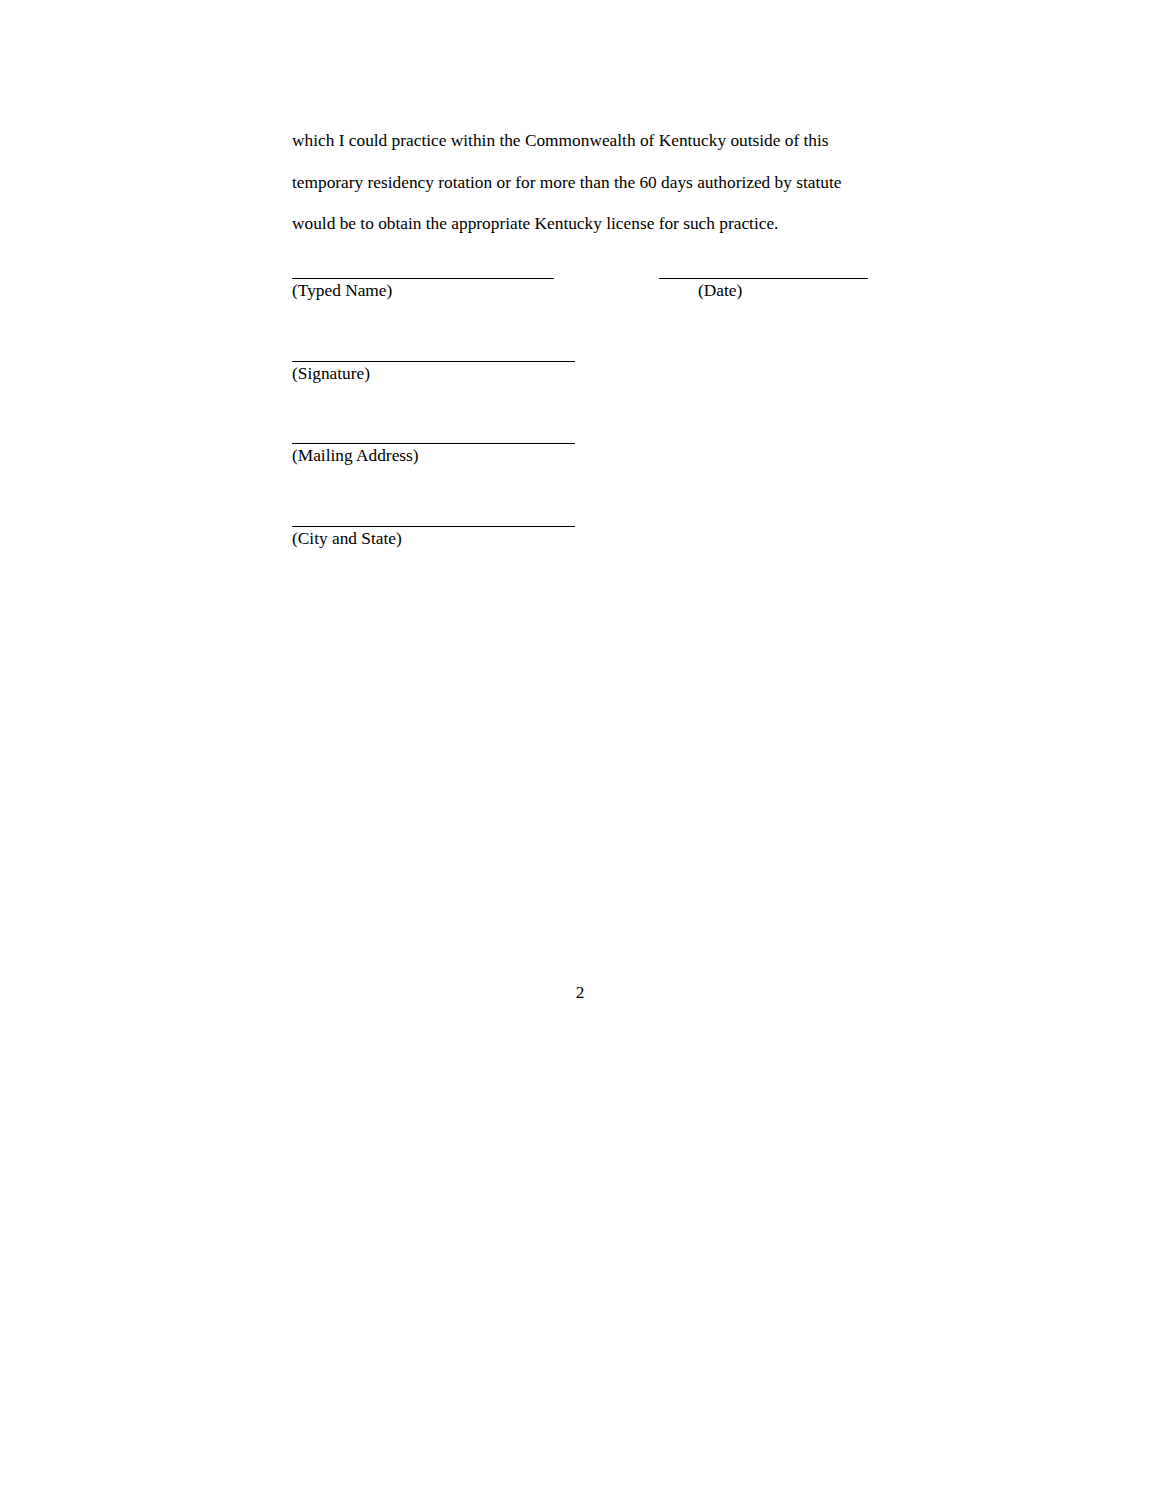which I could practice within the Commonwealth of Kentucky outside of this temporary residency rotation or for more than the 60 days authorized by statute would be to obtain the appropriate Kentucky license for such practice.
(Typed Name)
(Date)
(Signature)
(Mailing Address)
(City and State)
2